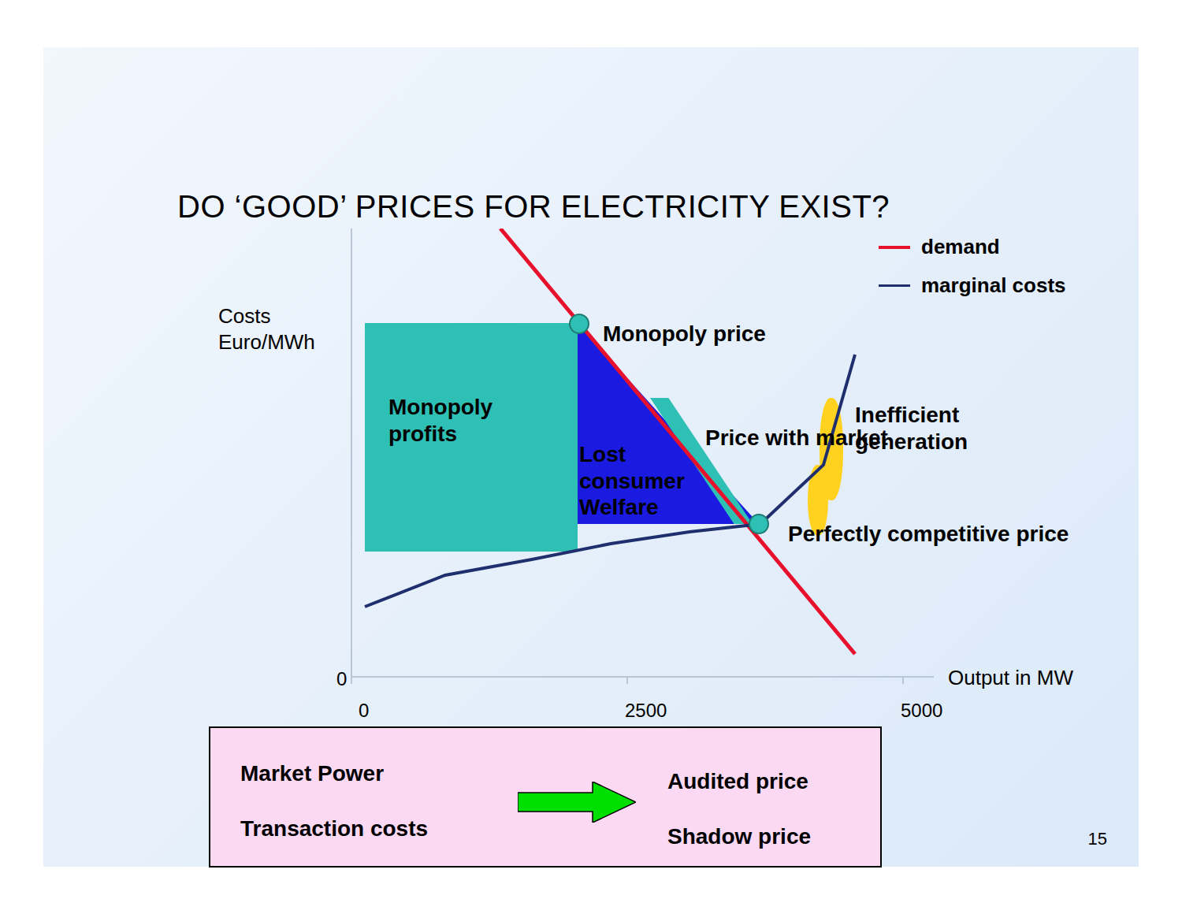DO ‘GOOD’ PRICES FOR ELECTRICITY EXIST?
demand
marginal costs
Costs
Euro/MWh
Output in MW
0
0
2500
5000
Monopoly price
Monopoly
profits
Lost
consumer
Welfare
Price with market
Inefficient
generation
Perfectly competitive price
Market Power
Transaction costs
Audited price
Shadow price
15